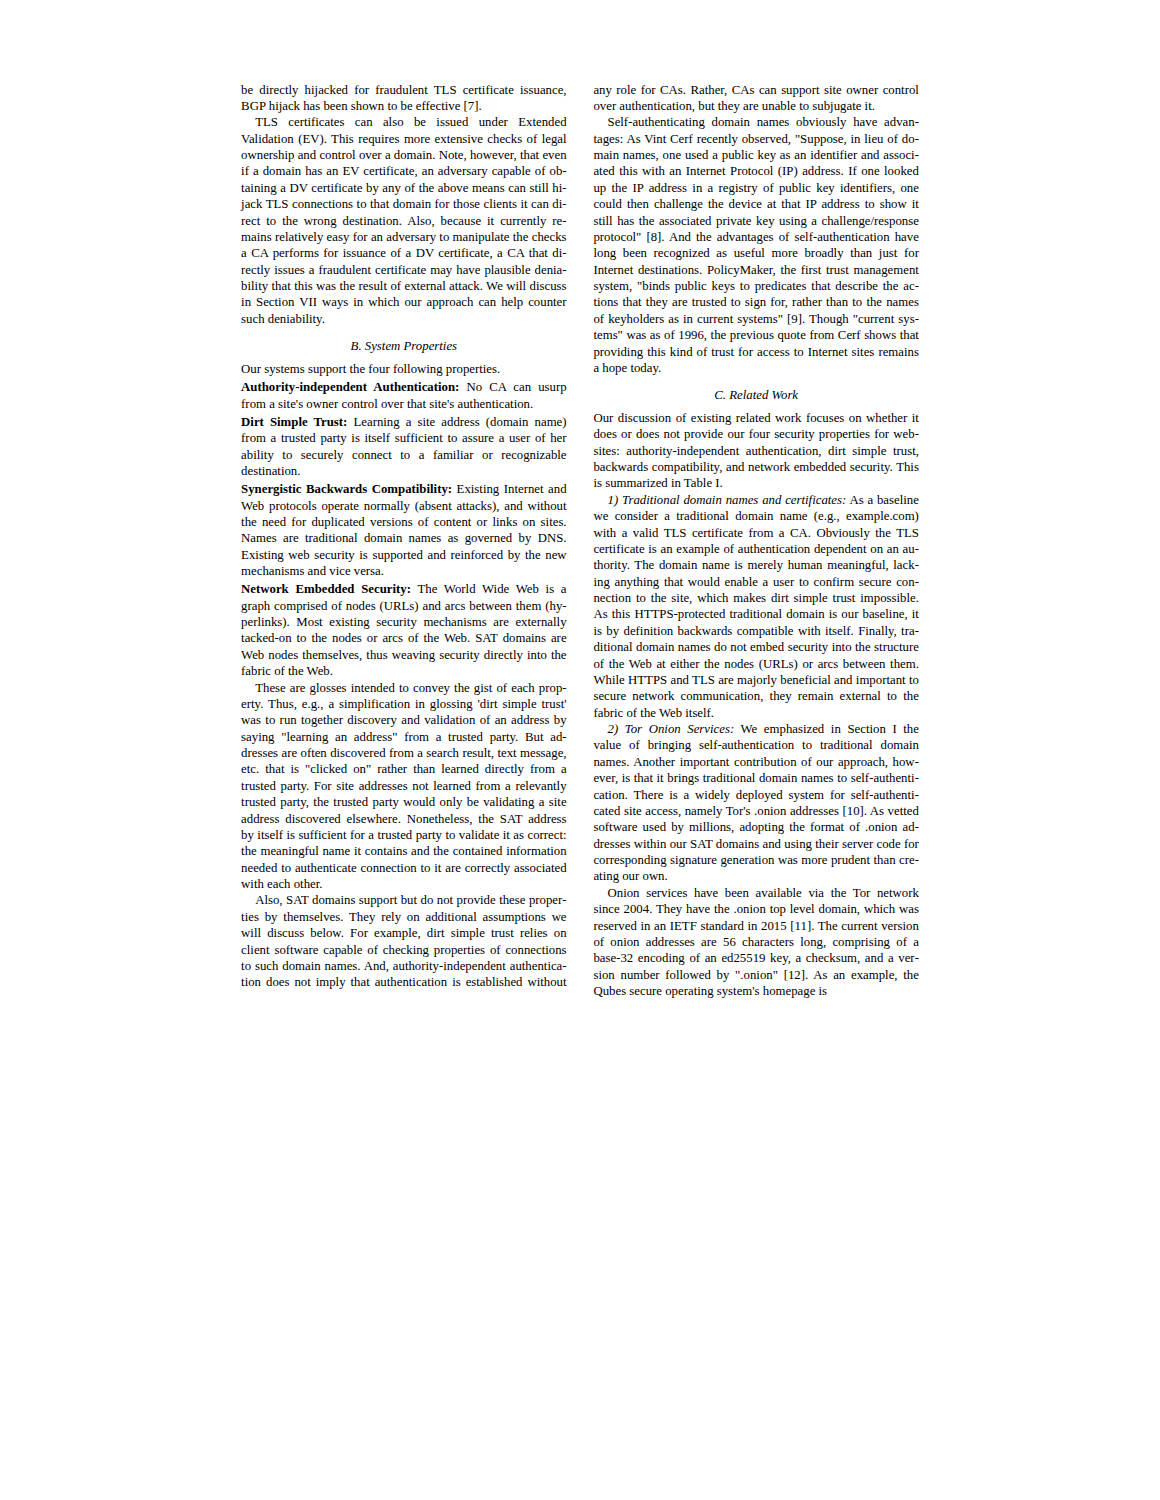be directly hijacked for fraudulent TLS certificate issuance, BGP hijack has been shown to be effective [7].
TLS certificates can also be issued under Extended Validation (EV). This requires more extensive checks of legal ownership and control over a domain. Note, however, that even if a domain has an EV certificate, an adversary capable of obtaining a DV certificate by any of the above means can still hijack TLS connections to that domain for those clients it can direct to the wrong destination. Also, because it currently remains relatively easy for an adversary to manipulate the checks a CA performs for issuance of a DV certificate, a CA that directly issues a fraudulent certificate may have plausible deniability that this was the result of external attack. We will discuss in Section VII ways in which our approach can help counter such deniability.
B. System Properties
Our systems support the four following properties.
Authority-independent Authentication: No CA can usurp from a site's owner control over that site's authentication.
Dirt Simple Trust: Learning a site address (domain name) from a trusted party is itself sufficient to assure a user of her ability to securely connect to a familiar or recognizable destination.
Synergistic Backwards Compatibility: Existing Internet and Web protocols operate normally (absent attacks), and without the need for duplicated versions of content or links on sites. Names are traditional domain names as governed by DNS. Existing web security is supported and reinforced by the new mechanisms and vice versa.
Network Embedded Security: The World Wide Web is a graph comprised of nodes (URLs) and arcs between them (hyperlinks). Most existing security mechanisms are externally tacked-on to the nodes or arcs of the Web. SAT domains are Web nodes themselves, thus weaving security directly into the fabric of the Web.
These are glosses intended to convey the gist of each property. Thus, e.g., a simplification in glossing 'dirt simple trust' was to run together discovery and validation of an address by saying "learning an address" from a trusted party. But addresses are often discovered from a search result, text message, etc. that is "clicked on" rather than learned directly from a trusted party. For site addresses not learned from a relevantly trusted party, the trusted party would only be validating a site address discovered elsewhere. Nonetheless, the SAT address by itself is sufficient for a trusted party to validate it as correct: the meaningful name it contains and the contained information needed to authenticate connection to it are correctly associated with each other.
Also, SAT domains support but do not provide these properties by themselves. They rely on additional assumptions we will discuss below. For example, dirt simple trust relies on client software capable of checking properties of connections to such domain names. And, authority-independent authentication does not imply that authentication is established without any role for CAs. Rather, CAs can support site owner control over authentication, but they are unable to subjugate it.
Self-authenticating domain names obviously have advantages: As Vint Cerf recently observed, "Suppose, in lieu of domain names, one used a public key as an identifier and associated this with an Internet Protocol (IP) address. If one looked up the IP address in a registry of public key identifiers, one could then challenge the device at that IP address to show it still has the associated private key using a challenge/response protocol" [8]. And the advantages of self-authentication have long been recognized as useful more broadly than just for Internet destinations. PolicyMaker, the first trust management system, "binds public keys to predicates that describe the actions that they are trusted to sign for, rather than to the names of keyholders as in current systems" [9]. Though "current systems" was as of 1996, the previous quote from Cerf shows that providing this kind of trust for access to Internet sites remains a hope today.
C. Related Work
Our discussion of existing related work focuses on whether it does or does not provide our four security properties for websites: authority-independent authentication, dirt simple trust, backwards compatibility, and network embedded security. This is summarized in Table I.
1) Traditional domain names and certificates: As a baseline we consider a traditional domain name (e.g., example.com) with a valid TLS certificate from a CA. Obviously the TLS certificate is an example of authentication dependent on an authority. The domain name is merely human meaningful, lacking anything that would enable a user to confirm secure connection to the site, which makes dirt simple trust impossible. As this HTTPS-protected traditional domain is our baseline, it is by definition backwards compatible with itself. Finally, traditional domain names do not embed security into the structure of the Web at either the nodes (URLs) or arcs between them. While HTTPS and TLS are majorly beneficial and important to secure network communication, they remain external to the fabric of the Web itself.
2) Tor Onion Services: We emphasized in Section I the value of bringing self-authentication to traditional domain names. Another important contribution of our approach, however, is that it brings traditional domain names to self-authentication. There is a widely deployed system for self-authenticated site access, namely Tor's .onion addresses [10]. As vetted software used by millions, adopting the format of .onion addresses within our SAT domains and using their server code for corresponding signature generation was more prudent than creating our own.
Onion services have been available via the Tor network since 2004. They have the .onion top level domain, which was reserved in an IETF standard in 2015 [11]. The current version of onion addresses are 56 characters long, comprising of a base-32 encoding of an ed25519 key, a checksum, and a version number followed by ".onion" [12]. As an example, the Qubes secure operating system's homepage is